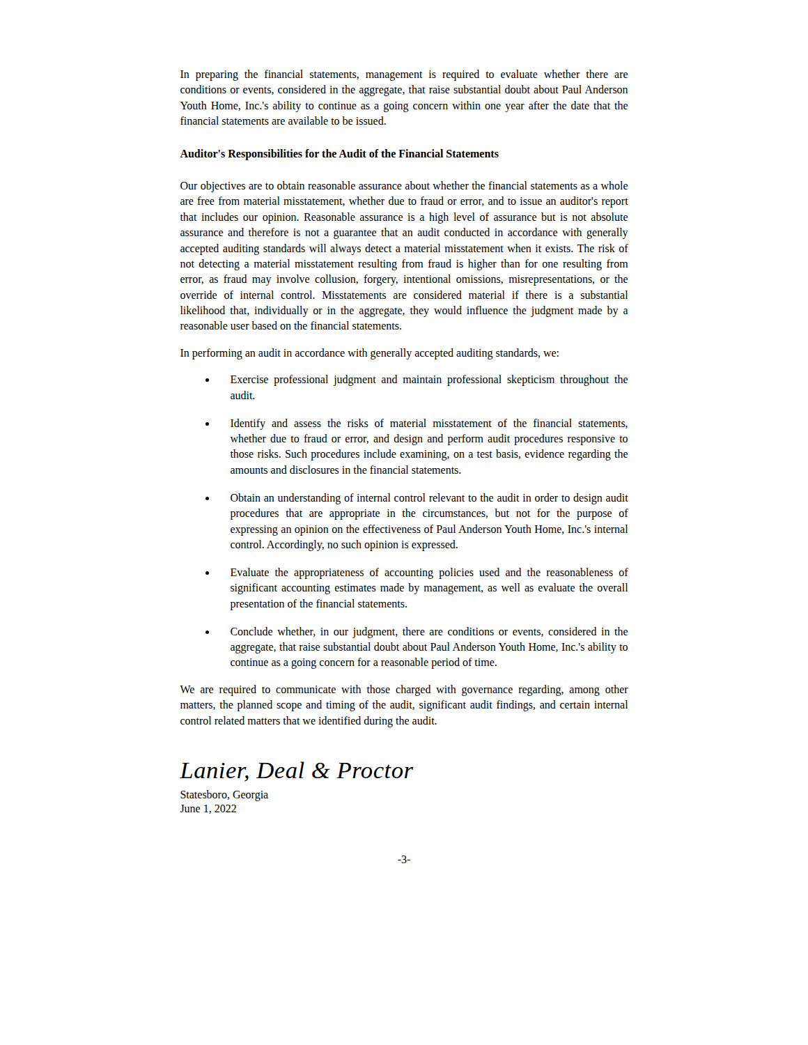In preparing the financial statements, management is required to evaluate whether there are conditions or events, considered in the aggregate, that raise substantial doubt about Paul Anderson Youth Home, Inc.'s ability to continue as a going concern within one year after the date that the financial statements are available to be issued.
Auditor's Responsibilities for the Audit of the Financial Statements
Our objectives are to obtain reasonable assurance about whether the financial statements as a whole are free from material misstatement, whether due to fraud or error, and to issue an auditor's report that includes our opinion. Reasonable assurance is a high level of assurance but is not absolute assurance and therefore is not a guarantee that an audit conducted in accordance with generally accepted auditing standards will always detect a material misstatement when it exists. The risk of not detecting a material misstatement resulting from fraud is higher than for one resulting from error, as fraud may involve collusion, forgery, intentional omissions, misrepresentations, or the override of internal control. Misstatements are considered material if there is a substantial likelihood that, individually or in the aggregate, they would influence the judgment made by a reasonable user based on the financial statements.
In performing an audit in accordance with generally accepted auditing standards, we:
Exercise professional judgment and maintain professional skepticism throughout the audit.
Identify and assess the risks of material misstatement of the financial statements, whether due to fraud or error, and design and perform audit procedures responsive to those risks. Such procedures include examining, on a test basis, evidence regarding the amounts and disclosures in the financial statements.
Obtain an understanding of internal control relevant to the audit in order to design audit procedures that are appropriate in the circumstances, but not for the purpose of expressing an opinion on the effectiveness of Paul Anderson Youth Home, Inc.'s internal control. Accordingly, no such opinion is expressed.
Evaluate the appropriateness of accounting policies used and the reasonableness of significant accounting estimates made by management, as well as evaluate the overall presentation of the financial statements.
Conclude whether, in our judgment, there are conditions or events, considered in the aggregate, that raise substantial doubt about Paul Anderson Youth Home, Inc.'s ability to continue as a going concern for a reasonable period of time.
We are required to communicate with those charged with governance regarding, among other matters, the planned scope and timing of the audit, significant audit findings, and certain internal control related matters that we identified during the audit.
Lanier, Deal & Proctor
Statesboro, Georgia
June 1, 2022
-3-